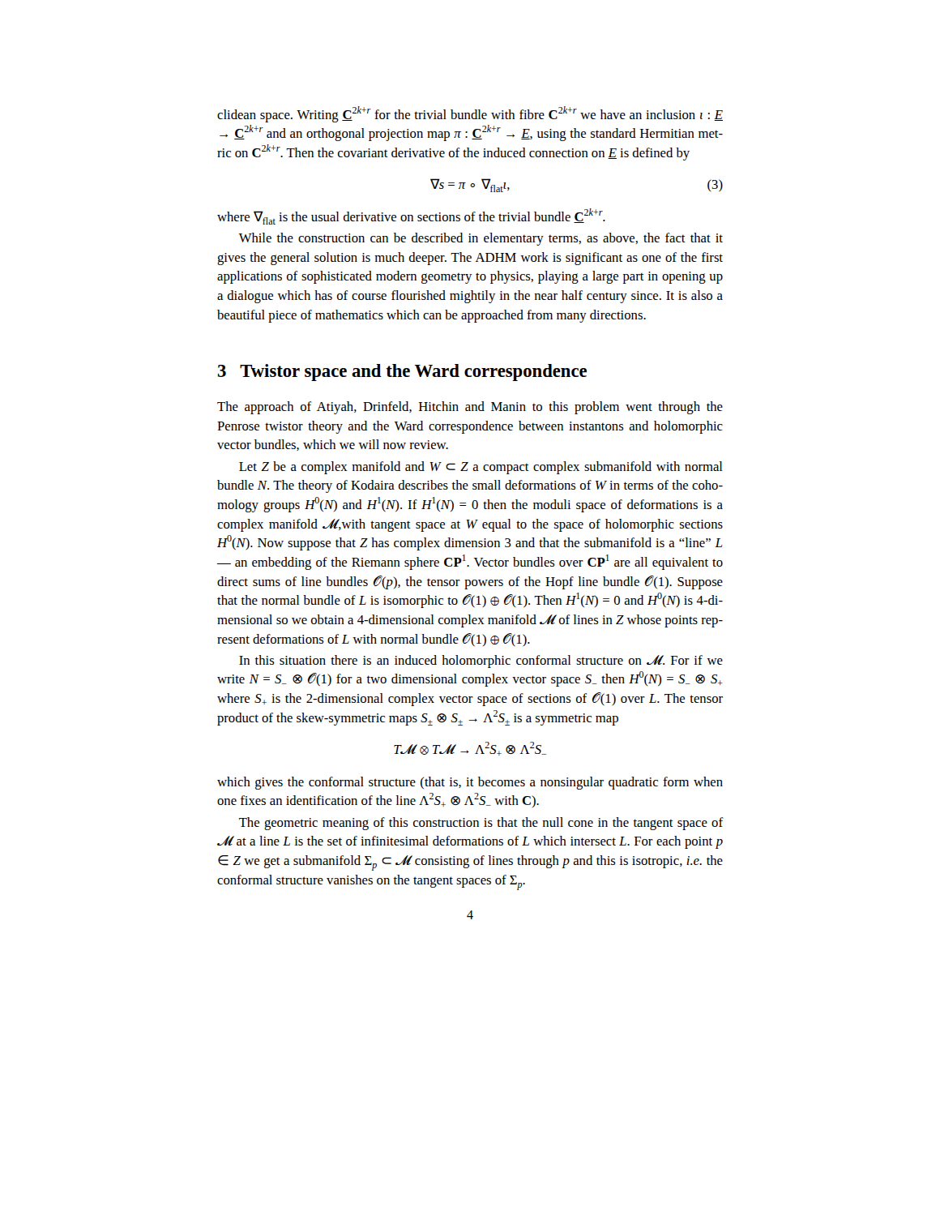clidean space. Writing C2k+r for the trivial bundle with fibre C2k+r we have an inclusion ι : E → C2k+r and an orthogonal projection map π : C2k+r → E, using the standard Hermitian metric on C2k+r. Then the covariant derivative of the induced connection on E is defined by
∇s = π ∘ ∇flatι, (3)
where ∇flat is the usual derivative on sections of the trivial bundle C2k+r.
While the construction can be described in elementary terms, as above, the fact that it gives the general solution is much deeper. The ADHM work is significant as one of the first applications of sophisticated modern geometry to physics, playing a large part in opening up a dialogue which has of course flourished mightily in the near half century since. It is also a beautiful piece of mathematics which can be approached from many directions.
3 Twistor space and the Ward correspondence
The approach of Atiyah, Drinfeld, Hitchin and Manin to this problem went through the Penrose twistor theory and the Ward correspondence between instantons and holomorphic vector bundles, which we will now review.
Let Z be a complex manifold and W ⊂ Z a compact complex submanifold with normal bundle N. The theory of Kodaira describes the small deformations of W in terms of the cohomology groups H0(N) and H1(N). If H1(N) = 0 then the moduli space of deformations is a complex manifold 𝓜,with tangent space at W equal to the space of holomorphic sections H0(N). Now suppose that Z has complex dimension 3 and that the submanifold is a “line” L— an embedding of the Riemann sphere CP1. Vector bundles over CP1 are all equivalent to direct sums of line bundles 𝒪(p), the tensor powers of the Hopf line bundle 𝒪(1). Suppose that the normal bundle of L is isomorphic to 𝒪(1) ⊕ 𝒪(1). Then H1(N) = 0 and H0(N) is 4-dimensional so we obtain a 4-dimensional complex manifold 𝓜 of lines in Z whose points represent deformations of L with normal bundle 𝒪(1) ⊕ 𝒪(1).
In this situation there is an induced holomorphic conformal structure on 𝓜. For if we write N = S− ⊗ 𝒪(1) for a two dimensional complex vector space S− then H0(N) = S− ⊗ S+ where S+ is the 2-dimensional complex vector space of sections of 𝒪(1) over L. The tensor product of the skew-symmetric maps S± ⊗ S± → Λ2S± is a symmetric map
T𝓜 ⊗ T𝓜 → Λ2S+ ⊗ Λ2S−
which gives the conformal structure (that is, it becomes a nonsingular quadratic form when one fixes an identification of the line Λ2S+ ⊗ Λ2S− with C).
The geometric meaning of this construction is that the null cone in the tangent space of 𝓜 at a line L is the set of infinitesimal deformations of L which intersect L. For each point p ∈ Z we get a submanifold Σp ⊂ 𝓜 consisting of lines through p and this is isotropic, i.e. the conformal structure vanishes on the tangent spaces of Σp.
4